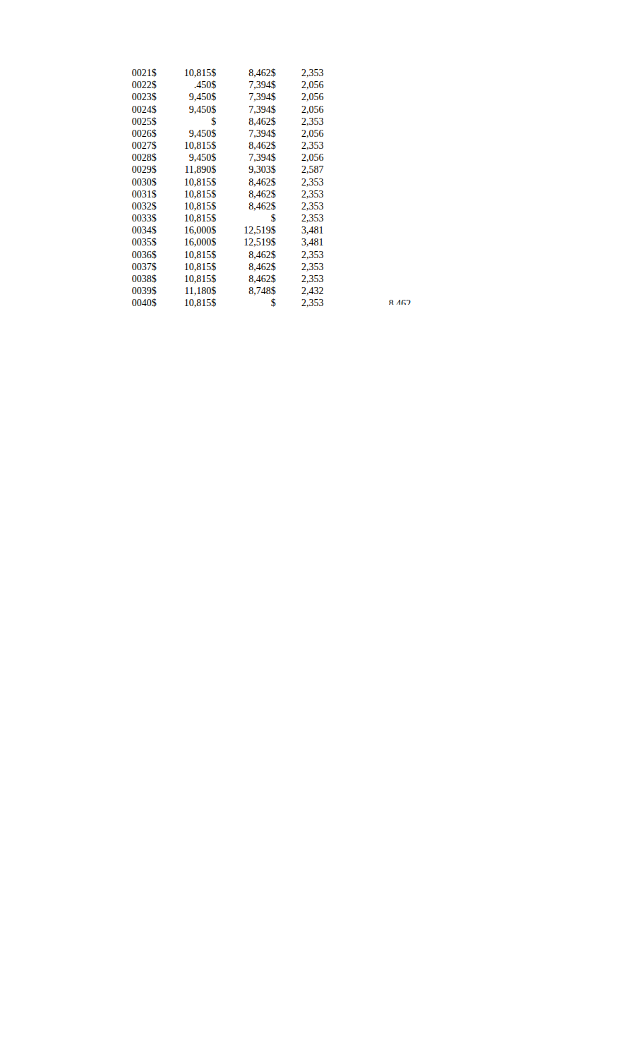| 0021 | $ | 10,815 | $ | 8,462 | $ | 2,353 |
| 0022 | $ | .450 | $ | 7,394 | $ | 2,056 |
| 0023 | $ | 9,450 | $ | 7,394 | $ | 2,056 |
| 0024 | $ | 9,450 | $ | 7,394 | $ | 2,056 |
| 0025 | $ | | $ | 8,462 | $ | 2,353 |
| 0026 | $ | 9,450 | $ | 7,394 | $ | 2,056 |
| 0027 | $ | 10,815 | $ | 8,462 | $ | 2,353 |
| 0028 | $ | 9,450 | $ | 7,394 | $ | 2,056 |
| 0029 | $ | 11,890 | $ | 9,303 | $ | 2,587 |
| 0030 | $ | 10,815 | $ | 8,462 | $ | 2,353 |
| 0031 | $ | 10,815 | $ | 8,462 | $ | 2,353 |
| 0032 | $ | 10,815 | $ | 8,462 | $ | 2,353 |
| 0033 | $ | 10,815 | $ | | $ | 2,353 |
| 0034 | $ | 16,000 | $ | 12,519 | $ | 3,481 |
| 0035 | $ | 16,000 | $ | 12,519 | $ | 3,481 |
| 0036 | $ | 10,815 | $ | 8,462 | $ | 2,353 |
| 0037 | $ | 10,815 | $ | 8,462 | $ | 2,353 |
| 0038 | $ | 10,815 | $ | 8,462 | $ | 2,353 |
| 0039 | $ | 11,180 | $ | 8,748 | $ | 2,432 |
| 0040 | $ | 10,815 | $ 8,462 | | $ | 2,353 |